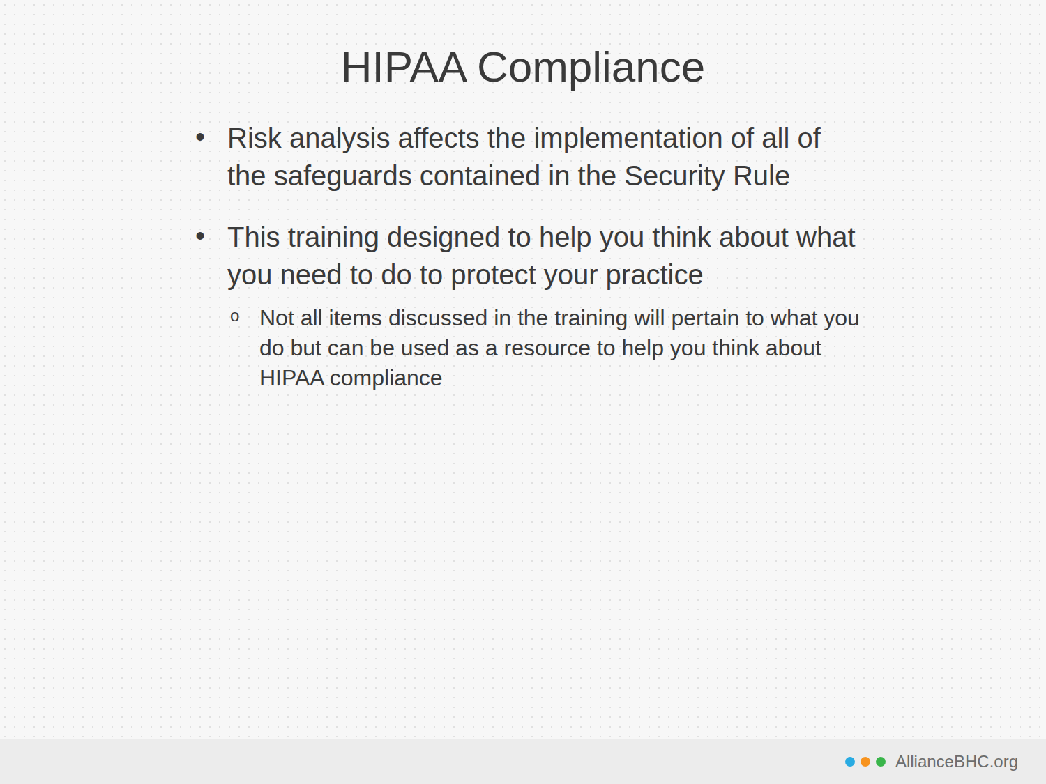HIPAA Compliance
Risk analysis affects the implementation of all of the safeguards contained in the Security Rule
This training designed to help you think about what you need to do to protect your practice
Not all items discussed in the training will pertain to what you do but can be used as a resource to help you think about HIPAA compliance
AllianceBHC.org